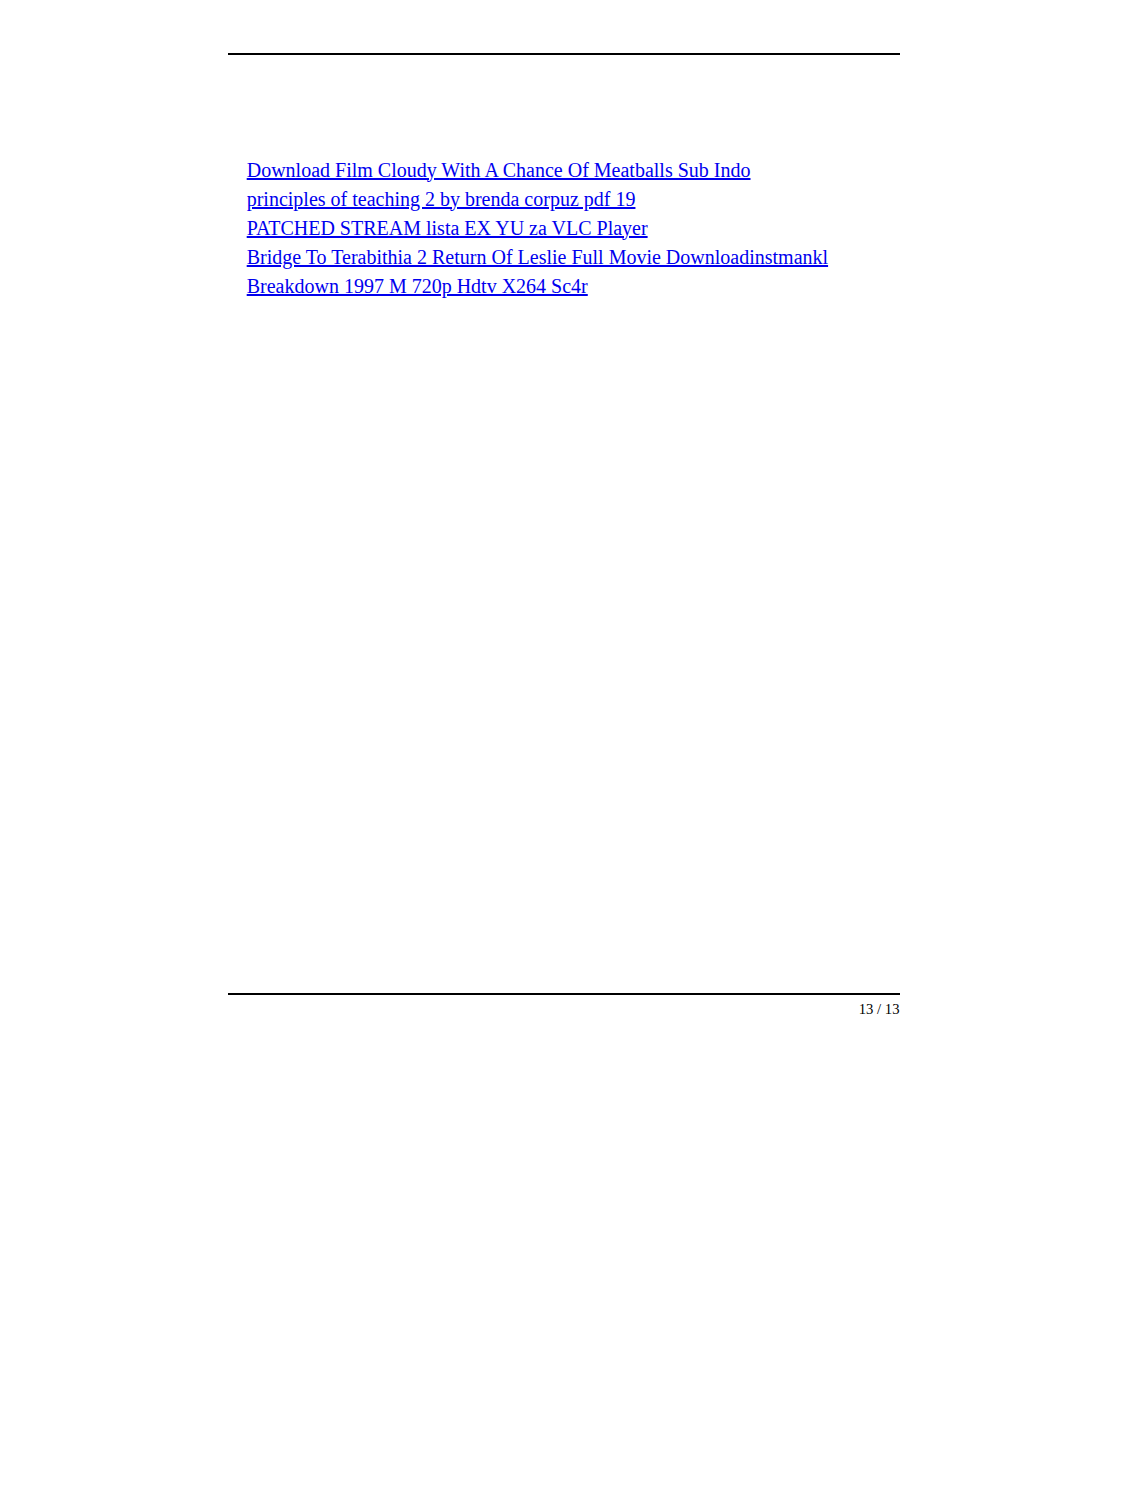Download Film Cloudy With A Chance Of Meatballs Sub Indo
principles of teaching 2 by brenda corpuz pdf 19
PATCHED STREAM lista EX YU za VLC Player
Bridge To Terabithia 2 Return Of Leslie Full Movie Downloadinstmankl
Breakdown 1997 M 720p Hdtv X264 Sc4r
13 / 13